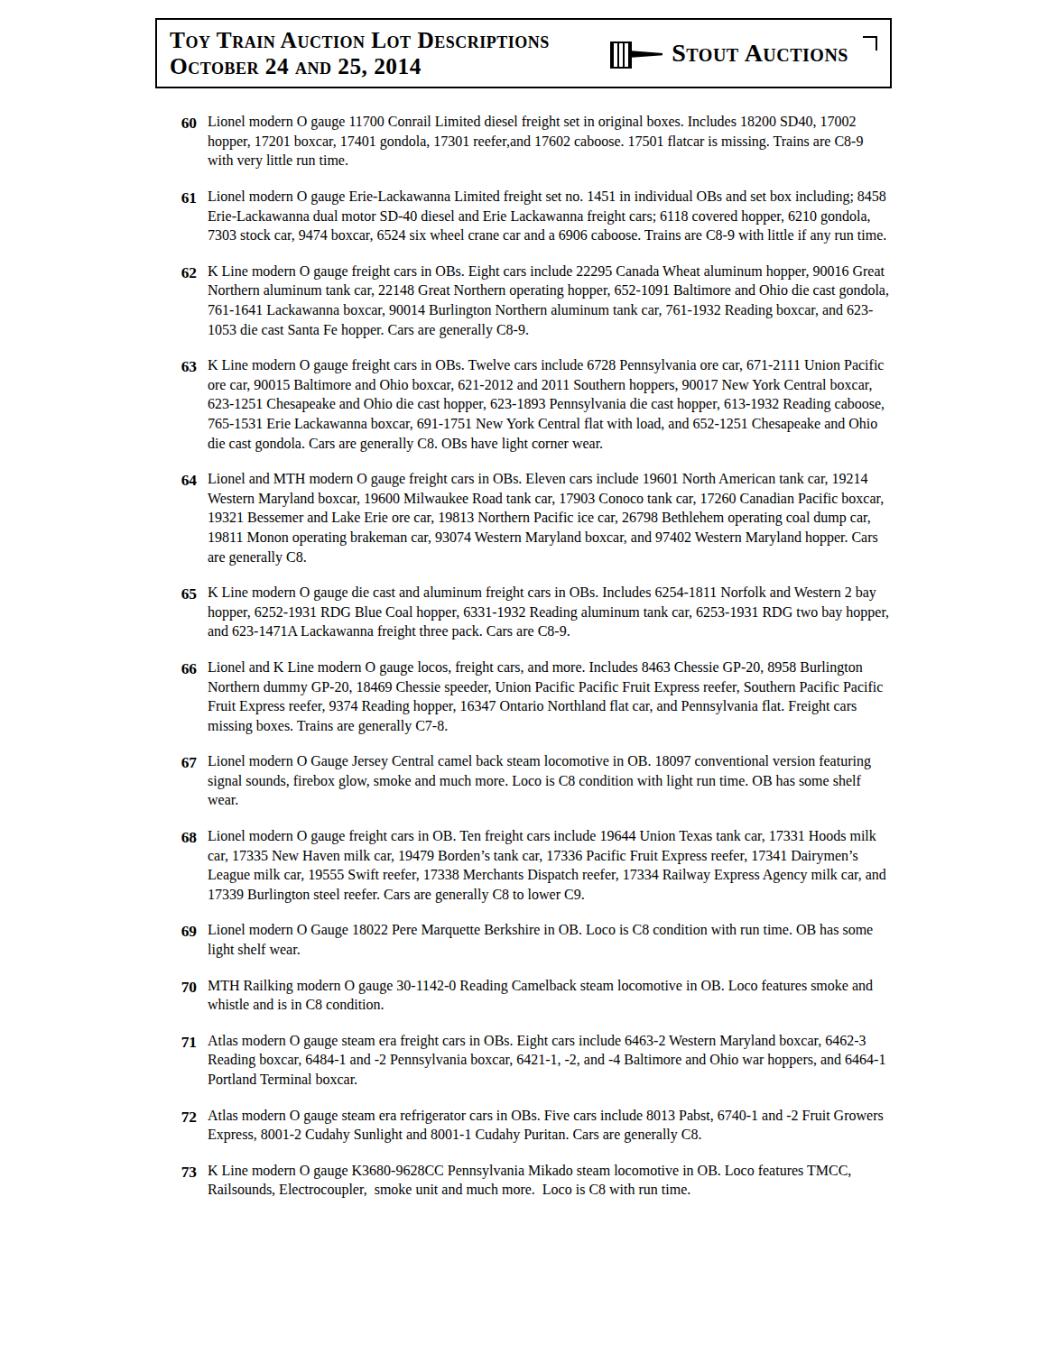Toy Train Auction Lot Descriptions October 24 and 25, 2014
Stout Auctions
60
Lionel modern O gauge 11700 Conrail Limited diesel freight set in original boxes. Includes 18200 SD40, 17002 hopper, 17201 boxcar, 17401 gondola, 17301 reefer,and 17602 caboose. 17501 flatcar is missing. Trains are C8-9 with very little run time.
61
Lionel modern O gauge Erie-Lackawanna Limited freight set no. 1451 in individual OBs and set box including; 8458 Erie-Lackawanna dual motor SD-40 diesel and Erie Lackawanna freight cars; 6118 covered hopper, 6210 gondola, 7303 stock car, 9474 boxcar, 6524 six wheel crane car and a 6906 caboose. Trains are C8-9 with little if any run time.
62
K Line modern O gauge freight cars in OBs. Eight cars include 22295 Canada Wheat aluminum hopper, 90016 Great Northern aluminum tank car, 22148 Great Northern operating hopper, 652-1091 Baltimore and Ohio die cast gondola, 761-1641 Lackawanna boxcar, 90014 Burlington Northern aluminum tank car, 761-1932 Reading boxcar, and 623-1053 die cast Santa Fe hopper. Cars are generally C8-9.
63
K Line modern O gauge freight cars in OBs. Twelve cars include 6728 Pennsylvania ore car, 671-2111 Union Pacific ore car, 90015 Baltimore and Ohio boxcar, 621-2012 and 2011 Southern hoppers, 90017 New York Central boxcar, 623-1251 Chesapeake and Ohio die cast hopper, 623-1893 Pennsylvania die cast hopper, 613-1932 Reading caboose, 765-1531 Erie Lackawanna boxcar, 691-1751 New York Central flat with load, and 652-1251 Chesapeake and Ohio die cast gondola. Cars are generally C8. OBs have light corner wear.
64
Lionel and MTH modern O gauge freight cars in OBs. Eleven cars include 19601 North American tank car, 19214 Western Maryland boxcar, 19600 Milwaukee Road tank car, 17903 Conoco tank car, 17260 Canadian Pacific boxcar, 19321 Bessemer and Lake Erie ore car, 19813 Northern Pacific ice car, 26798 Bethlehem operating coal dump car, 19811 Monon operating brakeman car, 93074 Western Maryland boxcar, and 97402 Western Maryland hopper. Cars are generally C8.
65
K Line modern O gauge die cast and aluminum freight cars in OBs. Includes 6254-1811 Norfolk and Western 2 bay hopper, 6252-1931 RDG Blue Coal hopper, 6331-1932 Reading aluminum tank car, 6253-1931 RDG two bay hopper, and 623-1471A Lackawanna freight three pack. Cars are C8-9.
66
Lionel and K Line modern O gauge locos, freight cars, and more. Includes 8463 Chessie GP-20, 8958 Burlington Northern dummy GP-20, 18469 Chessie speeder, Union Pacific Pacific Fruit Express reefer, Southern Pacific Pacific Fruit Express reefer, 9374 Reading hopper, 16347 Ontario Northland flat car, and Pennsylvania flat. Freight cars missing boxes. Trains are generally C7-8.
67
Lionel modern O Gauge Jersey Central camel back steam locomotive in OB. 18097 conventional version featuring signal sounds, firebox glow, smoke and much more. Loco is C8 condition with light run time. OB has some shelf wear.
68
Lionel modern O gauge freight cars in OB. Ten freight cars include 19644 Union Texas tank car, 17331 Hoods milk car, 17335 New Haven milk car, 19479 Borden’s tank car, 17336 Pacific Fruit Express reefer, 17341 Dairymen’s League milk car, 19555 Swift reefer, 17338 Merchants Dispatch reefer, 17334 Railway Express Agency milk car, and 17339 Burlington steel reefer. Cars are generally C8 to lower C9.
69
Lionel modern O Gauge 18022 Pere Marquette Berkshire in OB. Loco is C8 condition with run time. OB has some light shelf wear.
70
MTH Railking modern O gauge 30-1142-0 Reading Camelback steam locomotive in OB. Loco features smoke and whistle and is in C8 condition.
71
Atlas modern O gauge steam era freight cars in OBs. Eight cars include 6463-2 Western Maryland boxcar, 6462-3 Reading boxcar, 6484-1 and -2 Pennsylvania boxcar, 6421-1, -2, and -4 Baltimore and Ohio war hoppers, and 6464-1 Portland Terminal boxcar.
72
Atlas modern O gauge steam era refrigerator cars in OBs. Five cars include 8013 Pabst, 6740-1 and -2 Fruit Growers Express, 8001-2 Cudahy Sunlight and 8001-1 Cudahy Puritan. Cars are generally C8.
73
K Line modern O gauge K3680-9628CC Pennsylvania Mikado steam locomotive in OB. Loco features TMCC, Railsounds, Electrocoupler, smoke unit and much more. Loco is C8 with run time.